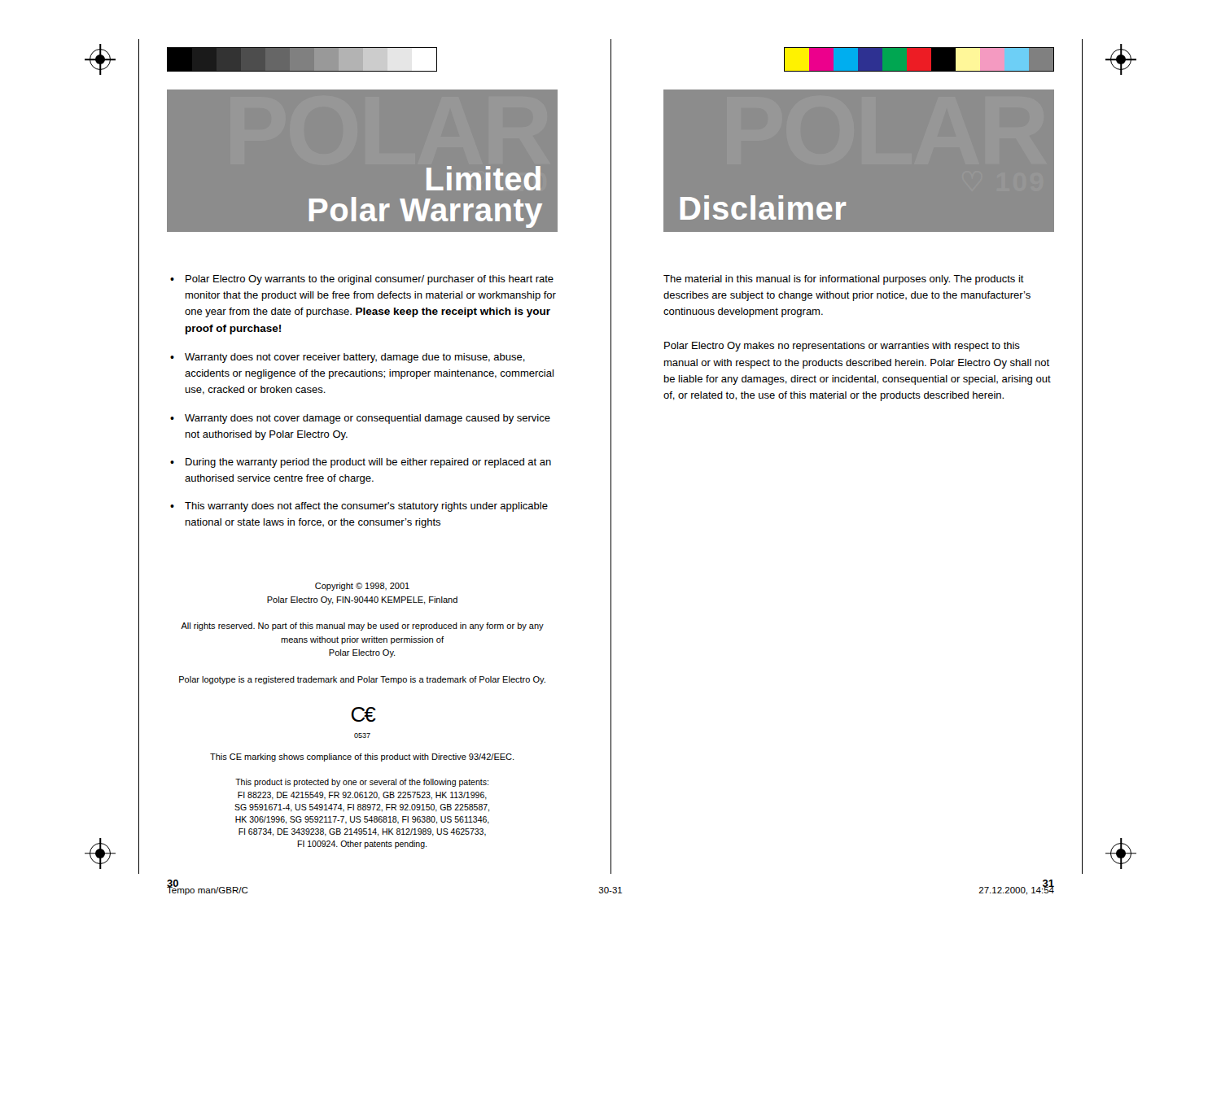POLAR♡ 170
Limited
Polar Warranty
Polar Electro Oy warrants to the original consumer/ purchaser of this heart rate monitor that the product will be free from defects in material or workmanship for one year from the date of purchase. Please keep the receipt which is your proof of purchase!
Warranty does not cover receiver battery, damage due to misuse, abuse, accidents or negligence of the precautions; improper maintenance, commercial use, cracked or broken cases.
Warranty does not cover damage or consequential damage caused by service not authorised by Polar Electro Oy.
During the warranty period the product will be either repaired or replaced at an authorised service centre free of charge.
This warranty does not affect the consumer's statutory rights under applicable national or state laws in force, or the consumer’s rights
Copyright © 1998, 2001
Polar Electro Oy, FIN-90440 KEMPELE, Finland
All rights reserved. No part of this manual may be used or reproduced in any form or by any means without prior written permission of
Polar Electro Oy.
Polar logotype is a registered trademark and Polar Tempo is a trademark of Polar Electro Oy.
C€
0537
This CE marking shows compliance of this product with Directive 93/42/EEC.
This product is protected by one or several of the following patents:
FI 88223, DE 4215549, FR 92.06120, GB 2257523, HK 113/1996,
SG 9591671-4, US 5491474, FI 88972, FR 92.09150, GB 2258587,
HK 306/1996, SG 9592117-7, US 5486818, FI 96380, US 5611346,
FI 68734, DE 3439238, GB 2149514, HK 812/1989, US 4625733,
FI 100924. Other patents pending.
30
POLAR♡ 109
Disclaimer
The material in this manual is for informational purposes only. The products it describes are subject to change without prior notice, due to the manufacturer’s continuous development program.
Polar Electro Oy makes no representations or warranties with respect to this manual or with respect to the products described herein. Polar Electro Oy shall not be liable for any damages, direct or incidental, consequential or special, arising out of, or related to, the use of this material or the products described herein.
31
Tempo man/GBR/C
30-31
27.12.2000, 14:54